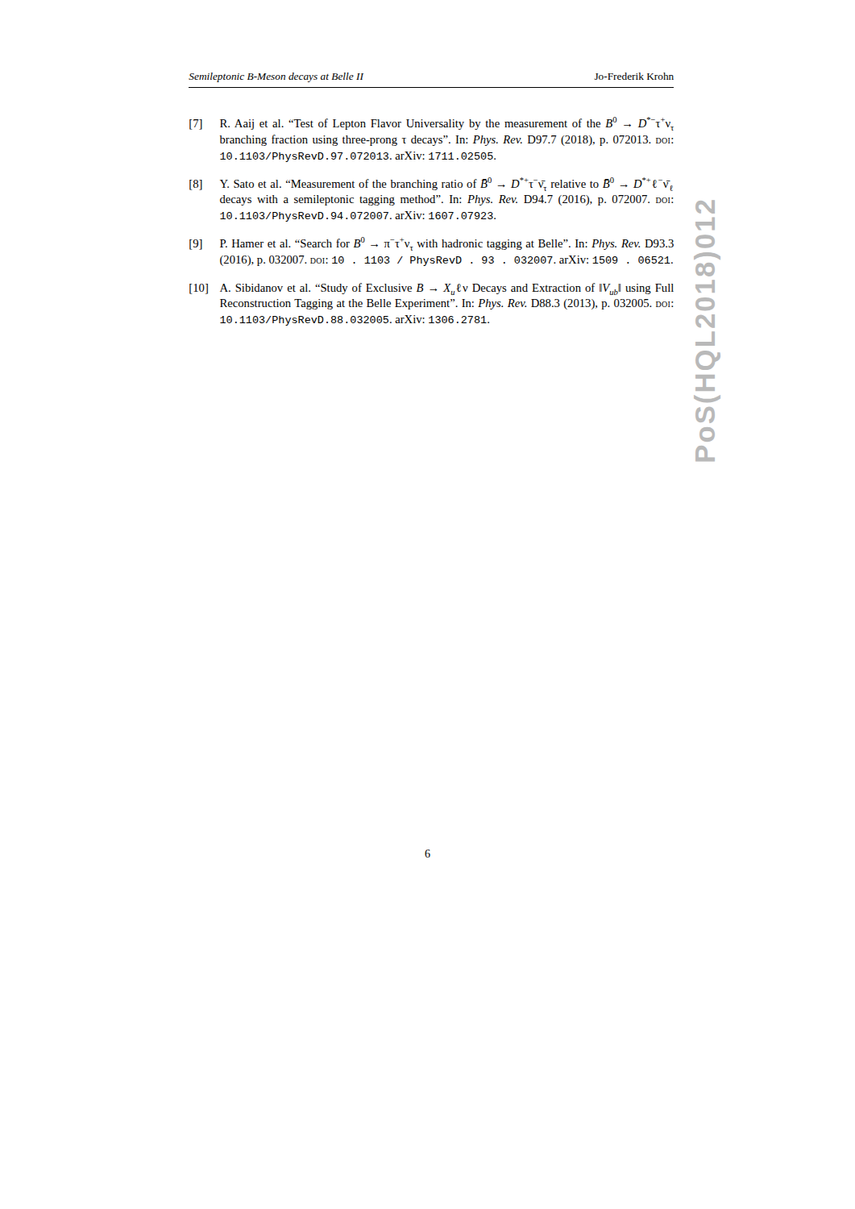Semileptonic B-Meson decays at Belle II Jo-Frederik Krohn
PoS(HQL2018)012
[7] R. Aaij et al. “Test of Lepton Flavor Universality by the measurement of the B0 → D*−τ+ντ branching fraction using three-prong τ decays”. In: Phys. Rev. D97.7 (2018), p. 072013. doi: 10.1103/PhysRevD.97.072013. arXiv: 1711.02505.
[8] Y. Sato et al. “Measurement of the branching ratio of B̄0 → D*+τ−ν̄τ relative to B̄0 → D*+ℓ−ν̄ℓ decays with a semileptonic tagging method”. In: Phys. Rev. D94.7 (2016), p. 072007. doi: 10.1103/PhysRevD.94.072007. arXiv: 1607.07923.
[9] P. Hamer et al. “Search for B0 → π−τ+ντ with hadronic tagging at Belle”. In: Phys. Rev. D93.3 (2016), p. 032007. doi: 10 . 1103 / PhysRevD . 93 . 032007. arXiv: 1509 . 06521.
[10] A. Sibidanov et al. “Study of Exclusive B → Xuℓν Decays and Extraction of ‖Vub‖ using Full Reconstruction Tagging at the Belle Experiment”. In: Phys. Rev. D88.3 (2013), p. 032005. doi: 10.1103/PhysRevD.88.032005. arXiv: 1306.2781.
6